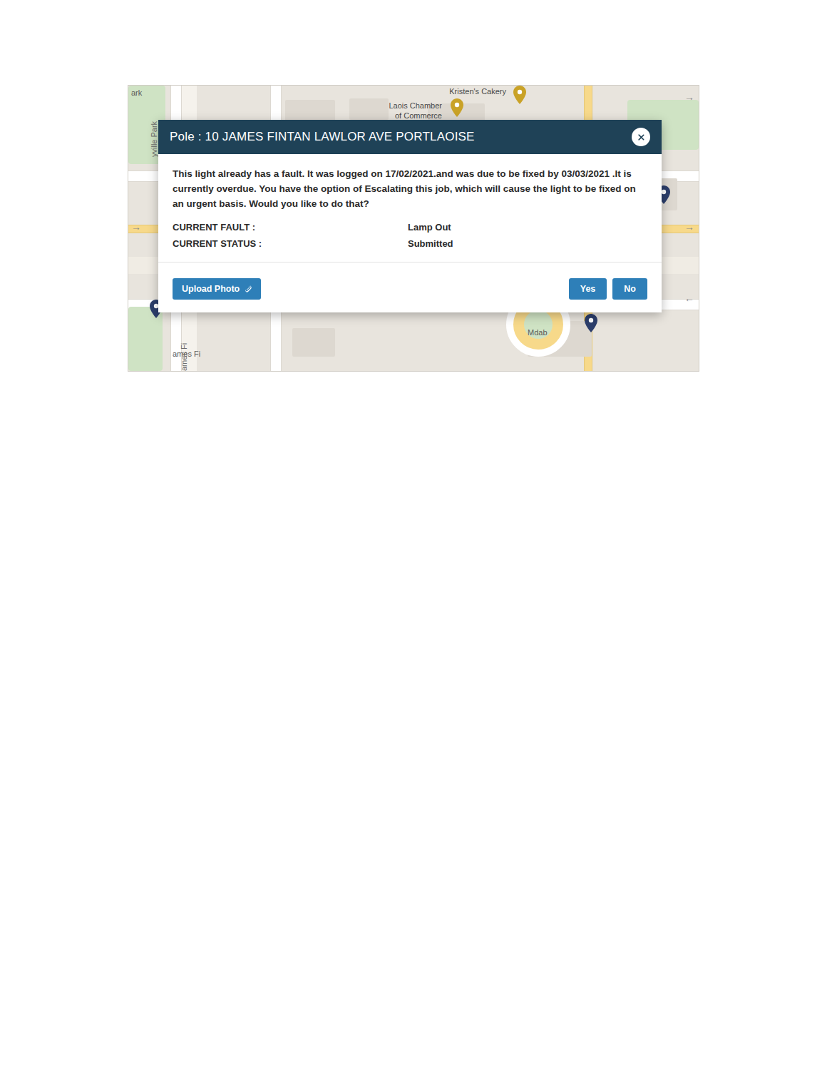ark
yville Park
ames Fi
ames Fi
Mdab
Kristen's Cakery
Laois Chamber
of Commerce
→
→
←
→
Pole : 10 JAMES FINTAN LAWLOR AVE PORTLAOISE
This light already has a fault. It was logged on 17/02/2021.and was due to be fixed by 03/03/2021 .It is currently overdue. You have the option of Escalating this job, which will cause the light to be fixed on an urgent basis. Would you like to do that?
CURRENT FAULT : Lamp Out
CURRENT STATUS : Submitted
Upload Photo
Yes No